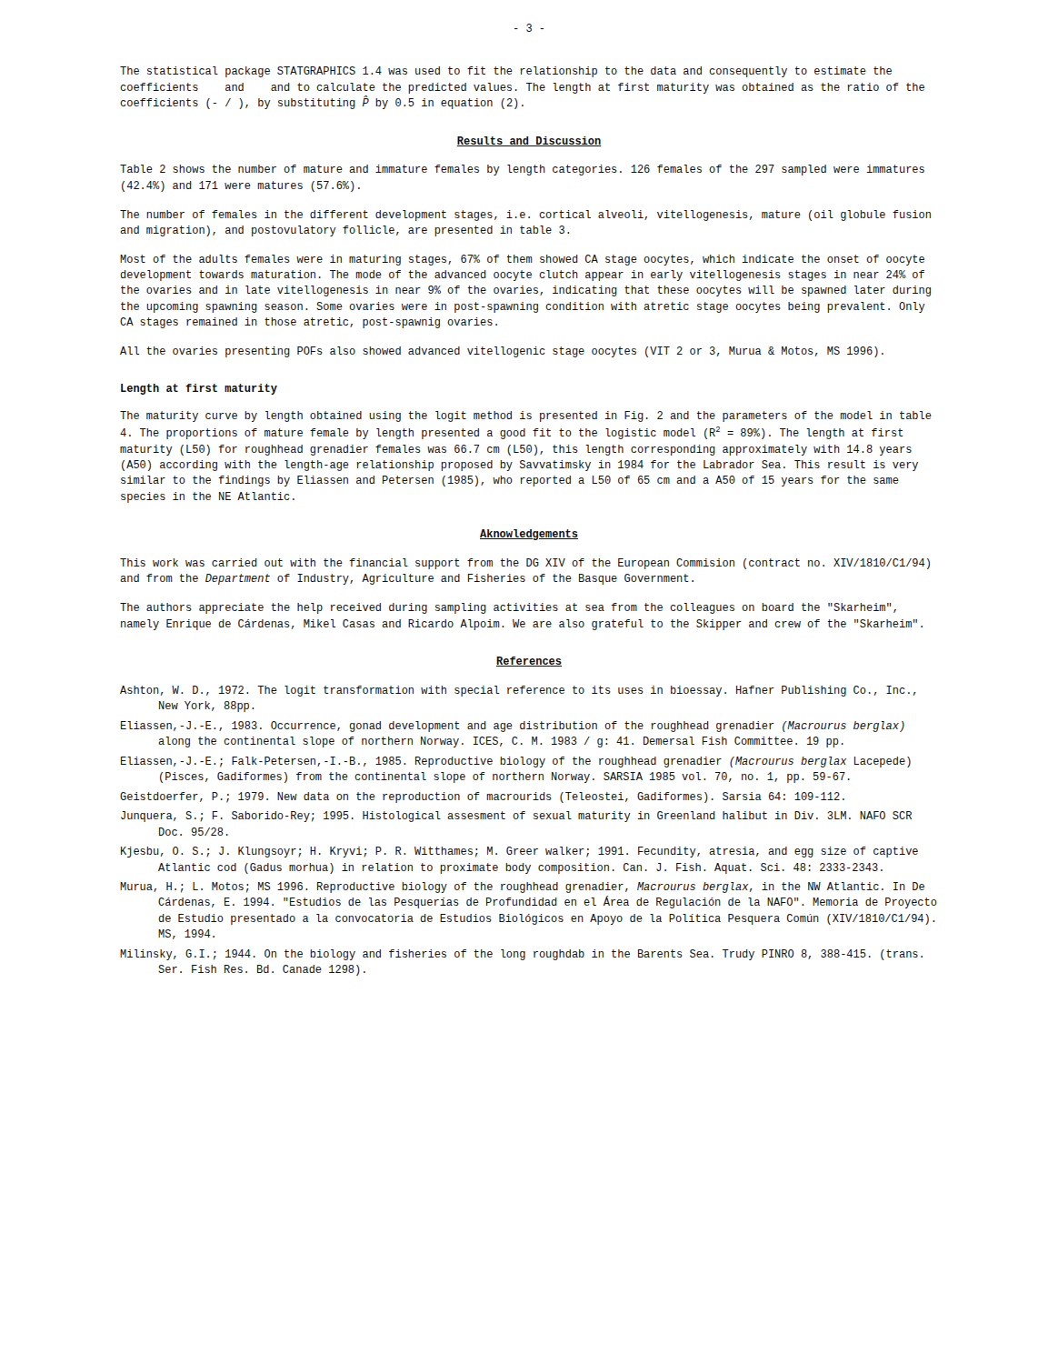- 3 -
The statistical package STATGRAPHICS 1.4 was used to fit the relationship to the data and consequently to estimate the coefficients and and to calculate the predicted values. The length at first maturity was obtained as the ratio of the coefficients (- / ), by substituting P̂ by 0.5 in equation (2).
Results and Discussion
Table 2 shows the number of mature and immature females by length categories. 126 females of the 297 sampled were immatures (42.4%) and 171 were matures (57.6%).
The number of females in the different development stages, i.e. cortical alveoli, vitellogenesis, mature (oil globule fusion and migration), and postovulatory follicle, are presented in table 3.
Most of the adults females were in maturing stages, 67% of them showed CA stage oocytes, which indicate the onset of oocyte development towards maturation. The mode of the advanced oocyte clutch appear in early vitellogenesis stages in near 24% of the ovaries and in late vitellogenesis in near 9% of the ovaries, indicating that these oocytes will be spawned later during the upcoming spawning season. Some ovaries were in post-spawning condition with atretic stage oocytes being prevalent. Only CA stages remained in those atretic, post-spawnig ovaries.
All the ovaries presenting POFs also showed advanced vitellogenic stage oocytes (VIT 2 or 3, Murua & Motos, MS 1996).
Length at first maturity
The maturity curve by length obtained using the logit method is presented in Fig. 2 and the parameters of the model in table 4. The proportions of mature female by length presented a good fit to the logistic model (R2 = 89%). The length at first maturity (L50) for roughhead grenadier females was 66.7 cm (L50), this length corresponding approximately with 14.8 years (A50) according with the length-age relationship proposed by Savvatimsky in 1984 for the Labrador Sea. This result is very similar to the findings by Eliassen and Petersen (1985), who reported a L50 of 65 cm and a A50 of 15 years for the same species in the NE Atlantic.
Aknowledgements
This work was carried out with the financial support from the DG XIV of the European Commision (contract no. XIV/1810/C1/94) and from the Department of Industry, Agriculture and Fisheries of the Basque Government.
The authors appreciate the help received during sampling activities at sea from the colleagues on board the "Skarheim", namely Enrique de Cárdenas, Mikel Casas and Ricardo Alpoim. We are also grateful to the Skipper and crew of the "Skarheim".
References
Ashton, W. D., 1972. The logit transformation with special reference to its uses in bioessay. Hafner Publishing Co., Inc., New York, 88pp.
Eliassen,-J.-E., 1983. Occurrence, gonad development and age distribution of the roughhead grenadier (Macrourus berglax) along the continental slope of northern Norway. ICES, C. M. 1983 / g: 41. Demersal Fish Committee. 19 pp.
Eliassen,-J.-E.; Falk-Petersen,-I.-B., 1985. Reproductive biology of the roughhead grenadier (Macrourus berglax Lacepede) (Pisces, Gadiformes) from the continental slope of northern Norway. SARSIA 1985 vol. 70, no. 1, pp. 59-67.
Geistdoerfer, P.; 1979. New data on the reproduction of macrourids (Teleostei, Gadiformes). Sarsia 64: 109-112.
Junquera, S.; F. Saborido-Rey; 1995. Histological assesment of sexual maturity in Greenland halibut in Div. 3LM. NAFO SCR Doc. 95/28.
Kjesbu, O. S.; J. Klungsoyr; H. Kryvi; P. R. Witthames; M. Greer walker; 1991. Fecundity, atresia, and egg size of captive Atlantic cod (Gadus morhua) in relation to proximate body composition. Can. J. Fish. Aquat. Sci. 48: 2333-2343.
Murua, H.; L. Motos; MS 1996. Reproductive biology of the roughhead grenadier, Macrourus berglax, in the NW Atlantic. In De Cárdenas, E. 1994. "Estudios de las Pesquerías de Profundidad en el Área de Regulación de la NAFO". Memoria de Proyecto de Estudio presentado a la convocatoria de Estudios Biológicos en Apoyo de la Política Pesquera Común (XIV/1810/C1/94). MS, 1994.
Milinsky, G.I.; 1944. On the biology and fisheries of the long roughdab in the Barents Sea. Trudy PINRO 8, 388-415. (trans. Ser. Fish Res. Bd. Canade 1298).